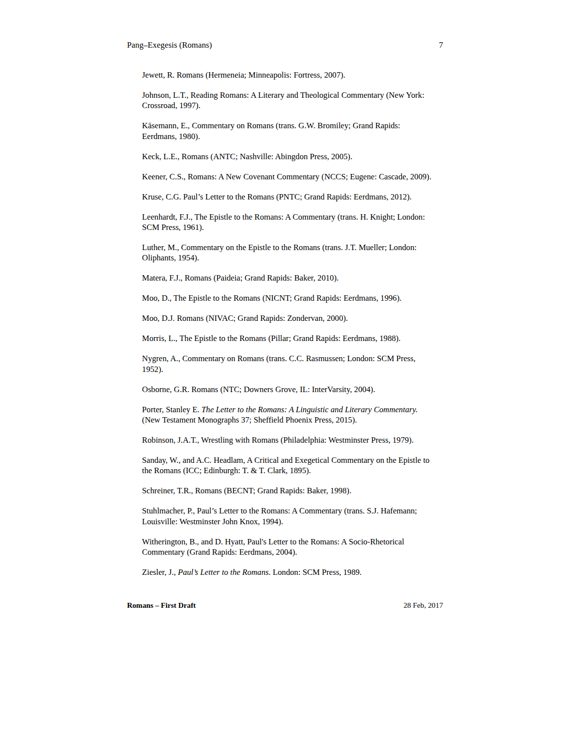Pang–Exegesis (Romans) 7
Jewett, R. Romans (Hermeneia; Minneapolis: Fortress, 2007).
Johnson, L.T., Reading Romans: A Literary and Theological Commentary (New York: Crossroad, 1997).
Käsemann, E., Commentary on Romans (trans. G.W. Bromiley; Grand Rapids: Eerdmans, 1980).
Keck, L.E., Romans (ANTC; Nashville: Abingdon Press, 2005).
Keener, C.S., Romans: A New Covenant Commentary (NCCS; Eugene: Cascade, 2009).
Kruse, C.G. Paul’s Letter to the Romans (PNTC; Grand Rapids: Eerdmans, 2012).
Leenhardt, F.J., The Epistle to the Romans: A Commentary (trans. H. Knight; London: SCM Press, 1961).
Luther, M., Commentary on the Epistle to the Romans (trans. J.T. Mueller; London: Oliphants, 1954).
Matera, F.J., Romans (Paideia; Grand Rapids: Baker, 2010).
Moo, D., The Epistle to the Romans (NICNT; Grand Rapids: Eerdmans, 1996).
Moo, D.J. Romans (NIVAC; Grand Rapids: Zondervan, 2000).
Morris, L., The Epistle to the Romans (Pillar; Grand Rapids: Eerdmans, 1988).
Nygren, A., Commentary on Romans (trans. C.C. Rasmussen; London: SCM Press, 1952).
Osborne, G.R. Romans (NTC; Downers Grove, IL: InterVarsity, 2004).
Porter, Stanley E. The Letter to the Romans: A Linguistic and Literary Commentary. (New Testament Monographs 37; Sheffield Phoenix Press, 2015).
Robinson, J.A.T., Wrestling with Romans (Philadelphia: Westminster Press, 1979).
Sanday, W., and A.C. Headlam, A Critical and Exegetical Commentary on the Epistle to the Romans (ICC; Edinburgh: T. & T. Clark, 1895).
Schreiner, T.R., Romans (BECNT; Grand Rapids: Baker, 1998).
Stuhlmacher, P., Paul’s Letter to the Romans: A Commentary (trans. S.J. Hafemann; Louisville: Westminster John Knox, 1994).
Witherington, B., and D. Hyatt, Paul's Letter to the Romans: A Socio-Rhetorical Commentary (Grand Rapids: Eerdmans, 2004).
Ziesler, J., Paul’s Letter to the Romans. London: SCM Press, 1989.
Romans – First Draft 28 Feb, 2017